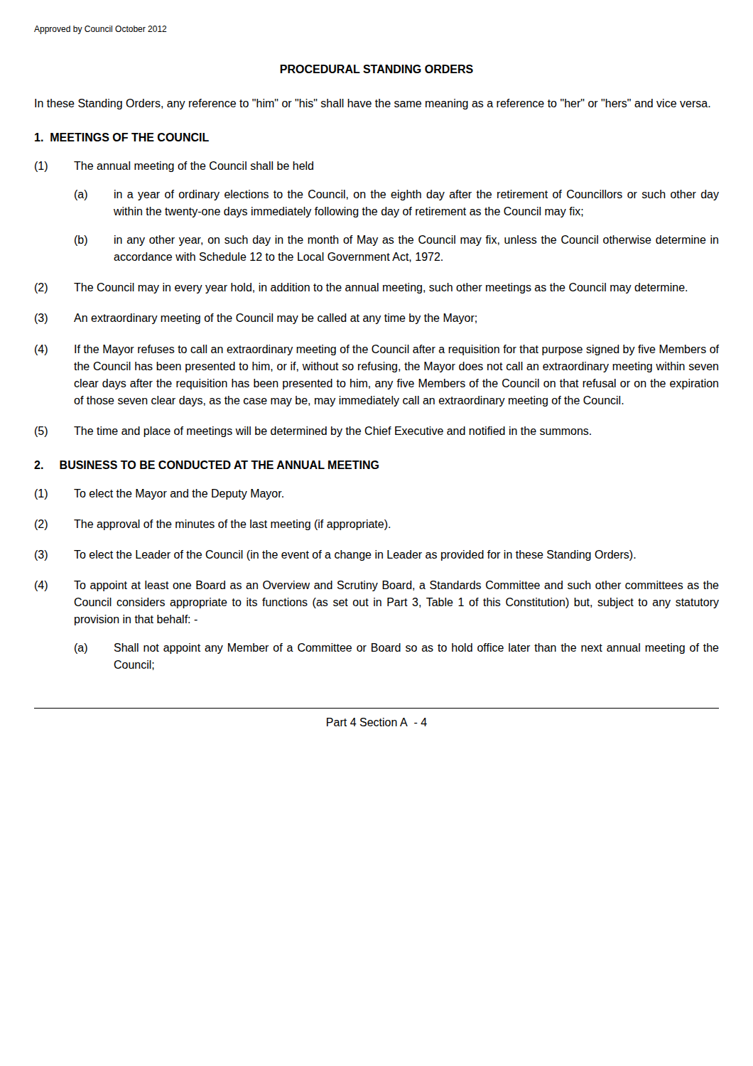Approved by Council October 2012
PROCEDURAL STANDING ORDERS
In these Standing Orders, any reference to "him" or "his" shall have the same meaning as a reference to "her" or "hers" and vice versa.
1. MEETINGS OF THE COUNCIL
(1) The annual meeting of the Council shall be held
(a) in a year of ordinary elections to the Council, on the eighth day after the retirement of Councillors or such other day within the twenty-one days immediately following the day of retirement as the Council may fix;
(b) in any other year, on such day in the month of May as the Council may fix, unless the Council otherwise determine in accordance with Schedule 12 to the Local Government Act, 1972.
(2) The Council may in every year hold, in addition to the annual meeting, such other meetings as the Council may determine.
(3) An extraordinary meeting of the Council may be called at any time by the Mayor;
(4) If the Mayor refuses to call an extraordinary meeting of the Council after a requisition for that purpose signed by five Members of the Council has been presented to him, or if, without so refusing, the Mayor does not call an extraordinary meeting within seven clear days after the requisition has been presented to him, any five Members of the Council on that refusal or on the expiration of those seven clear days, as the case may be, may immediately call an extraordinary meeting of the Council.
(5) The time and place of meetings will be determined by the Chief Executive and notified in the summons.
2. BUSINESS TO BE CONDUCTED AT THE ANNUAL MEETING
(1) To elect the Mayor and the Deputy Mayor.
(2) The approval of the minutes of the last meeting (if appropriate).
(3) To elect the Leader of the Council (in the event of a change in Leader as provided for in these Standing Orders).
(4) To appoint at least one Board as an Overview and Scrutiny Board, a Standards Committee and such other committees as the Council considers appropriate to its functions (as set out in Part 3, Table 1 of this Constitution) but, subject to any statutory provision in that behalf: -
(a) Shall not appoint any Member of a Committee or Board so as to hold office later than the next annual meeting of the Council;
Part 4 Section A - 4